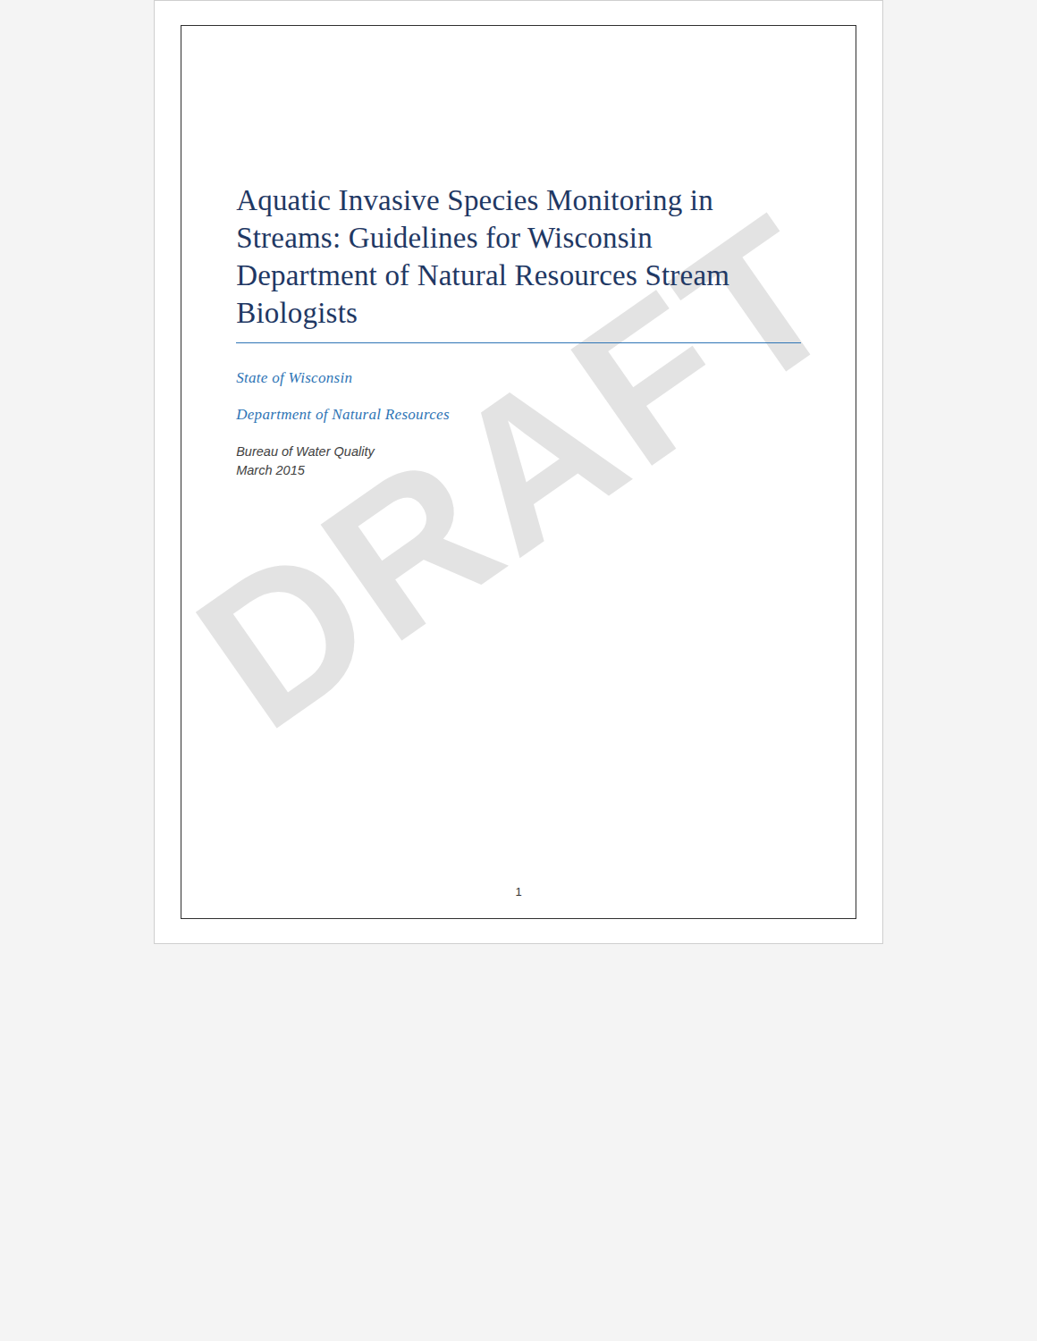DRAFT
Aquatic Invasive Species Monitoring in Streams: Guidelines for Wisconsin Department of Natural Resources Stream Biologists
State of Wisconsin
Department of Natural Resources
Bureau of Water Quality
March 2015
1